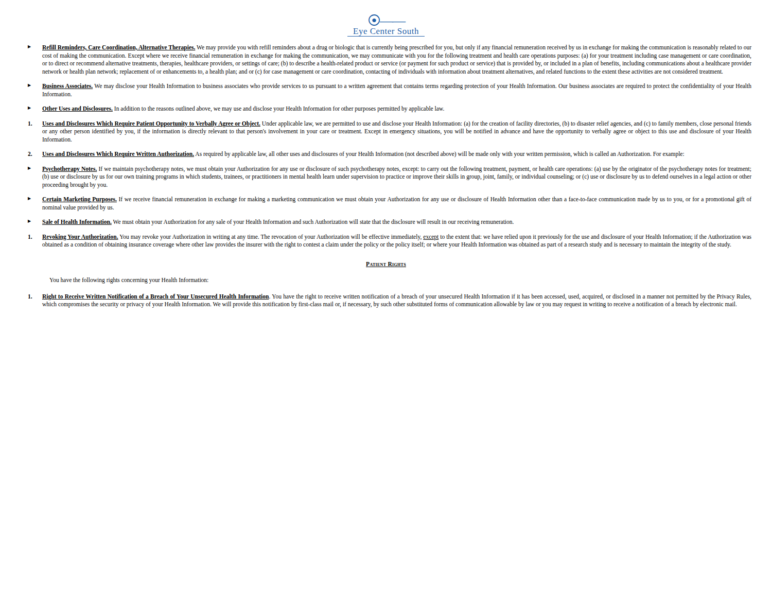⦿—— Eye Center South
Refill Reminders, Care Coordination, Alternative Therapies. We may provide you with refill reminders about a drug or biologic that is currently being prescribed for you, but only if any financial remuneration received by us in exchange for making the communication is reasonably related to our cost of making the communication. Except where we receive financial remuneration in exchange for making the communication, we may communicate with you for the following treatment and health care operations purposes: (a) for your treatment including case management or care coordination, or to direct or recommend alternative treatments, therapies, healthcare providers, or settings of care; (b) to describe a health-related product or service (or payment for such product or service) that is provided by, or included in a plan of benefits, including communications about a healthcare provider network or health plan network; replacement of or enhancements to, a health plan; and or (c) for case management or care coordination, contacting of individuals with information about treatment alternatives, and related functions to the extent these activities are not considered treatment.
Business Associates. We may disclose your Health Information to business associates who provide services to us pursuant to a written agreement that contains terms regarding protection of your Health Information. Our business associates are required to protect the confidentiality of your Health Information.
Other Uses and Disclosures. In addition to the reasons outlined above, we may use and disclose your Health Information for other purposes permitted by applicable law.
Uses and Disclosures Which Require Patient Opportunity to Verbally Agree or Object. Under applicable law, we are permitted to use and disclose your Health Information: (a) for the creation of facility directories, (b) to disaster relief agencies, and (c) to family members, close personal friends or any other person identified by you, if the information is directly relevant to that person's involvement in your care or treatment. Except in emergency situations, you will be notified in advance and have the opportunity to verbally agree or object to this use and disclosure of your Health Information.
Uses and Disclosures Which Require Written Authorization. As required by applicable law, all other uses and disclosures of your Health Information (not described above) will be made only with your written permission, which is called an Authorization. For example:
Psychotherapy Notes. If we maintain psychotherapy notes, we must obtain your Authorization for any use or disclosure of such psychotherapy notes, except: to carry out the following treatment, payment, or health care operations: (a) use by the originator of the psychotherapy notes for treatment; (b) use or disclosure by us for our own training programs in which students, trainees, or practitioners in mental health learn under supervision to practice or improve their skills in group, joint, family, or individual counseling; or (c) use or disclosure by us to defend ourselves in a legal action or other proceeding brought by you.
Certain Marketing Purposes. If we receive financial remuneration in exchange for making a marketing communication we must obtain your Authorization for any use or disclosure of Health Information other than a face-to-face communication made by us to you, or for a promotional gift of nominal value provided by us.
Sale of Health Information. We must obtain your Authorization for any sale of your Health Information and such Authorization will state that the disclosure will result in our receiving remuneration.
Revoking Your Authorization. You may revoke your Authorization in writing at any time. The revocation of your Authorization will be effective immediately, except to the extent that: we have relied upon it previously for the use and disclosure of your Health Information; if the Authorization was obtained as a condition of obtaining insurance coverage where other law provides the insurer with the right to contest a claim under the policy or the policy itself; or where your Health Information was obtained as part of a research study and is necessary to maintain the integrity of the study.
Patient Rights
You have the following rights concerning your Health Information:
Right to Receive Written Notification of a Breach of Your Unsecured Health Information. You have the right to receive written notification of a breach of your unsecured Health Information if it has been accessed, used, acquired, or disclosed in a manner not permitted by the Privacy Rules, which compromises the security or privacy of your Health Information. We will provide this notification by first-class mail or, if necessary, by such other substituted forms of communication allowable by law or you may request in writing to receive a notification of a breach by electronic mail.